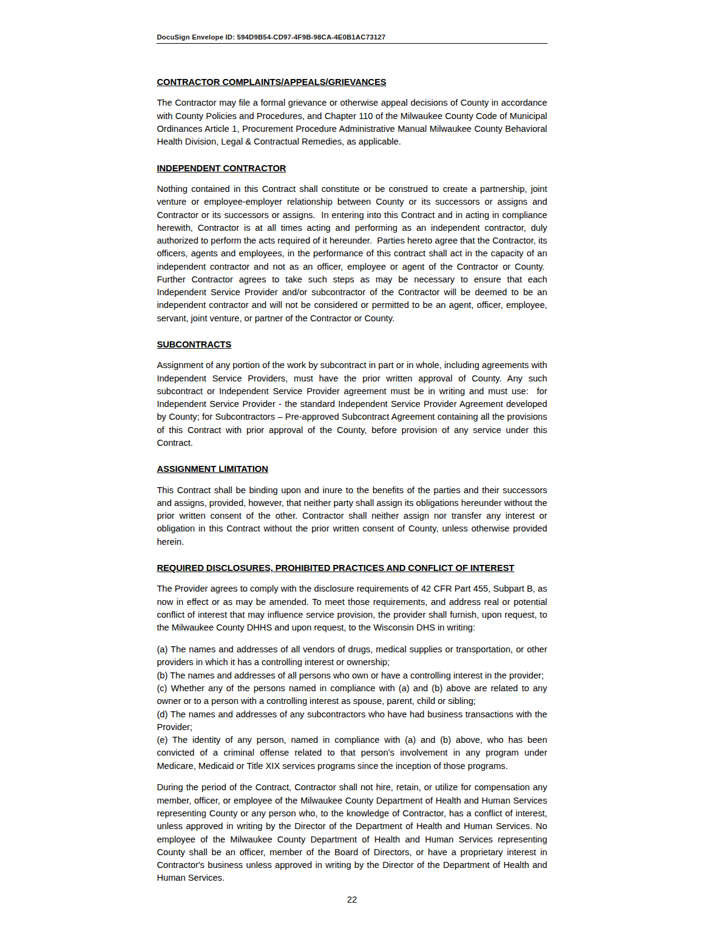DocuSign Envelope ID: 594D9B54-CD97-4F9B-98CA-4E0B1AC73127
Contractor Complaints/Appeals/Grievances
The Contractor may file a formal grievance or otherwise appeal decisions of County in accordance with County Policies and Procedures, and Chapter 110 of the Milwaukee County Code of Municipal Ordinances Article 1, Procurement Procedure Administrative Manual Milwaukee County Behavioral Health Division, Legal & Contractual Remedies, as applicable.
Independent Contractor
Nothing contained in this Contract shall constitute or be construed to create a partnership, joint venture or employee-employer relationship between County or its successors or assigns and Contractor or its successors or assigns. In entering into this Contract and in acting in compliance herewith, Contractor is at all times acting and performing as an independent contractor, duly authorized to perform the acts required of it hereunder. Parties hereto agree that the Contractor, its officers, agents and employees, in the performance of this contract shall act in the capacity of an independent contractor and not as an officer, employee or agent of the Contractor or County. Further Contractor agrees to take such steps as may be necessary to ensure that each Independent Service Provider and/or subcontractor of the Contractor will be deemed to be an independent contractor and will not be considered or permitted to be an agent, officer, employee, servant, joint venture, or partner of the Contractor or County.
Subcontracts
Assignment of any portion of the work by subcontract in part or in whole, including agreements with Independent Service Providers, must have the prior written approval of County. Any such subcontract or Independent Service Provider agreement must be in writing and must use: for Independent Service Provider - the standard Independent Service Provider Agreement developed by County; for Subcontractors – Pre-approved Subcontract Agreement containing all the provisions of this Contract with prior approval of the County, before provision of any service under this Contract.
Assignment Limitation
This Contract shall be binding upon and inure to the benefits of the parties and their successors and assigns, provided, however, that neither party shall assign its obligations hereunder without the prior written consent of the other. Contractor shall neither assign nor transfer any interest or obligation in this Contract without the prior written consent of County, unless otherwise provided herein.
Required Disclosures, Prohibited Practices and Conflict of Interest
The Provider agrees to comply with the disclosure requirements of 42 CFR Part 455, Subpart B, as now in effect or as may be amended. To meet those requirements, and address real or potential conflict of interest that may influence service provision, the provider shall furnish, upon request, to the Milwaukee County DHHS and upon request, to the Wisconsin DHS in writing:
(a) The names and addresses of all vendors of drugs, medical supplies or transportation, or other providers in which it has a controlling interest or ownership;
(b) The names and addresses of all persons who own or have a controlling interest in the provider;
(c) Whether any of the persons named in compliance with (a) and (b) above are related to any owner or to a person with a controlling interest as spouse, parent, child or sibling;
(d) The names and addresses of any subcontractors who have had business transactions with the Provider;
(e) The identity of any person, named in compliance with (a) and (b) above, who has been convicted of a criminal offense related to that person’s involvement in any program under Medicare, Medicaid or Title XIX services programs since the inception of those programs.
During the period of the Contract, Contractor shall not hire, retain, or utilize for compensation any member, officer, or employee of the Milwaukee County Department of Health and Human Services representing County or any person who, to the knowledge of Contractor, has a conflict of interest, unless approved in writing by the Director of the Department of Health and Human Services. No employee of the Milwaukee County Department of Health and Human Services representing County shall be an officer, member of the Board of Directors, or have a proprietary interest in Contractor's business unless approved in writing by the Director of the Department of Health and Human Services.
22